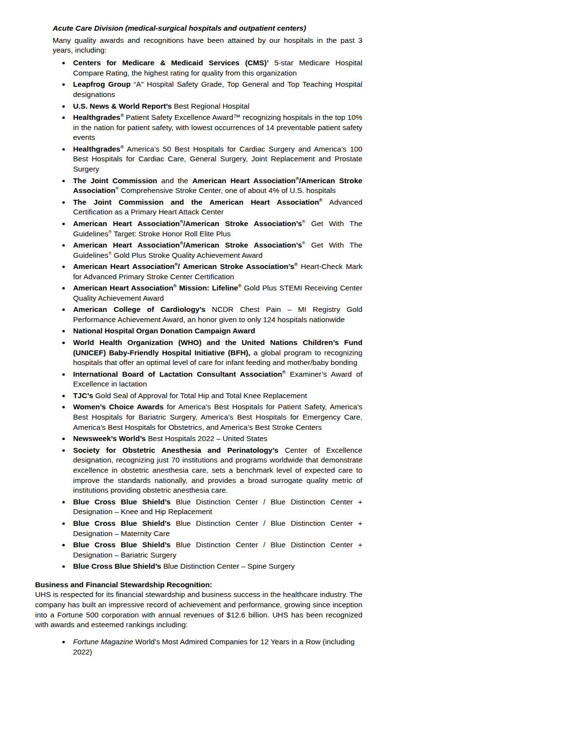Acute Care Division (medical-surgical hospitals and outpatient centers)
Many quality awards and recognitions have been attained by our hospitals in the past 3 years, including:
Centers for Medicare & Medicaid Services (CMS)’ 5-star Medicare Hospital Compare Rating, the highest rating for quality from this organization
Leapfrog Group “A” Hospital Safety Grade, Top General and Top Teaching Hospital designations
U.S. News & World Report’s Best Regional Hospital
Healthgrades® Patient Safety Excellence Award™ recognizing hospitals in the top 10% in the nation for patient safety, with lowest occurrences of 14 preventable patient safety events
Healthgrades® America’s 50 Best Hospitals for Cardiac Surgery and America’s 100 Best Hospitals for Cardiac Care, General Surgery, Joint Replacement and Prostate Surgery
The Joint Commission and the American Heart Association®/American Stroke Association® Comprehensive Stroke Center, one of about 4% of U.S. hospitals
The Joint Commission and the American Heart Association® Advanced Certification as a Primary Heart Attack Center
American Heart Association®/American Stroke Association’s® Get With The Guidelines® Target: Stroke Honor Roll Elite Plus
American Heart Association®/American Stroke Association’s® Get With The Guidelines® Gold Plus Stroke Quality Achievement Award
American Heart Association®/ American Stroke Association’s® Heart-Check Mark for Advanced Primary Stroke Center Certification
American Heart Association® Mission: Lifeline® Gold Plus STEMI Receiving Center Quality Achievement Award
American College of Cardiology’s NCDR Chest Pain – MI Registry Gold Performance Achievement Award, an honor given to only 124 hospitals nationwide
National Hospital Organ Donation Campaign Award
World Health Organization (WHO) and the United Nations Children’s Fund (UNICEF) Baby-Friendly Hospital Initiative (BFH), a global program to recognizing hospitals that offer an optimal level of care for infant feeding and mother/baby bonding
International Board of Lactation Consultant Association® Examiner’s Award of Excellence in lactation
TJC’s Gold Seal of Approval for Total Hip and Total Knee Replacement
Women’s Choice Awards for America’s Best Hospitals for Patient Safety, America’s Best Hospitals for Bariatric Surgery, America’s Best Hospitals for Emergency Care, America’s Best Hospitals for Obstetrics, and America’s Best Stroke Centers
Newsweek’s World’s Best Hospitals 2022 – United States
Society for Obstetric Anesthesia and Perinatology’s Center of Excellence designation, recognizing just 70 institutions and programs worldwide that demonstrate excellence in obstetric anesthesia care, sets a benchmark level of expected care to improve the standards nationally, and provides a broad surrogate quality metric of institutions providing obstetric anesthesia care.
Blue Cross Blue Shield’s Blue Distinction Center / Blue Distinction Center + Designation – Knee and Hip Replacement
Blue Cross Blue Shield’s Blue Distinction Center / Blue Distinction Center + Designation – Maternity Care
Blue Cross Blue Shield’s Blue Distinction Center / Blue Distinction Center + Designation – Bariatric Surgery
Blue Cross Blue Shield’s Blue Distinction Center – Spine Surgery
Business and Financial Stewardship Recognition:
UHS is respected for its financial stewardship and business success in the healthcare industry. The company has built an impressive record of achievement and performance, growing since inception into a Fortune 500 corporation with annual revenues of $12.6 billion. UHS has been recognized with awards and esteemed rankings including:
Fortune Magazine World’s Most Admired Companies for 12 Years in a Row (including 2022)